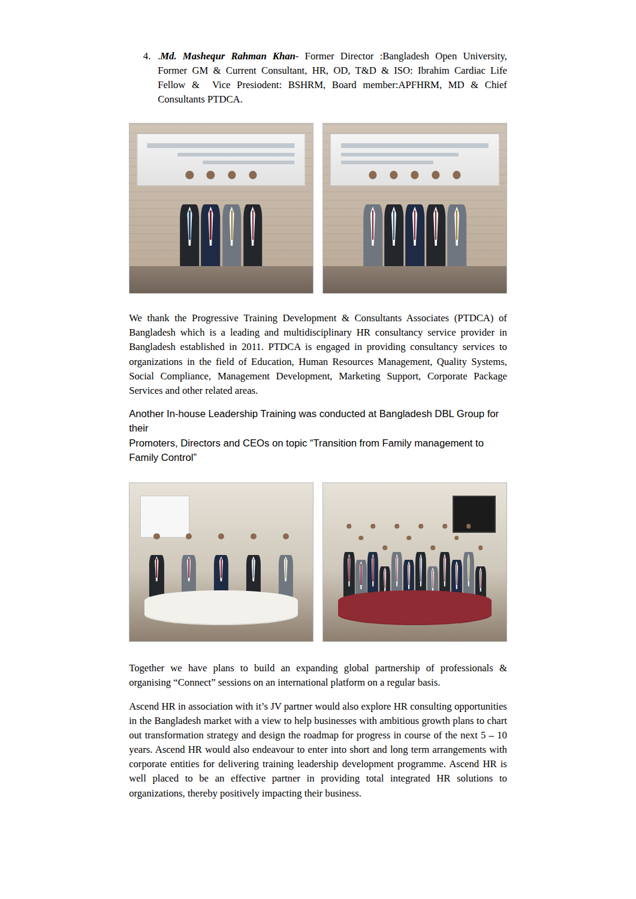.Md. Mashequr Rahman Khan- Former Director :Bangladesh Open University, Former GM & Current Consultant, HR, OD, T&D & ISO: Ibrahim Cardiac Life Fellow & Vice Presiodent: BSHRM, Board member:APFHRM, MD & Chief Consultants PTDCA.
We thank the Progressive Training Development & Consultants Associates (PTDCA) of Bangladesh which is a leading and multidisciplinary HR consultancy service provider in Bangladesh established in 2011. PTDCA is engaged in providing consultancy services to organizations in the field of Education, Human Resources Management, Quality Systems, Social Compliance, Management Development, Marketing Support, Corporate Package Services and other related areas.
Another In-house Leadership Training was conducted at Bangladesh DBL Group for their
Promoters, Directors and CEOs on topic “Transition from Family management to Family Control”
Together we have plans to build an expanding global partnership of professionals & organising “Connect” sessions on an international platform on a regular basis.
Ascend HR in association with it’s JV partner would also explore HR consulting opportunities in the Bangladesh market with a view to help businesses with ambitious growth plans to chart out transformation strategy and design the roadmap for progress in course of the next 5 – 10 years. Ascend HR would also endeavour to enter into short and long term arrangements with corporate entities for delivering training leadership development programme. Ascend HR is well placed to be an effective partner in providing total integrated HR solutions to organizations, thereby positively impacting their business.